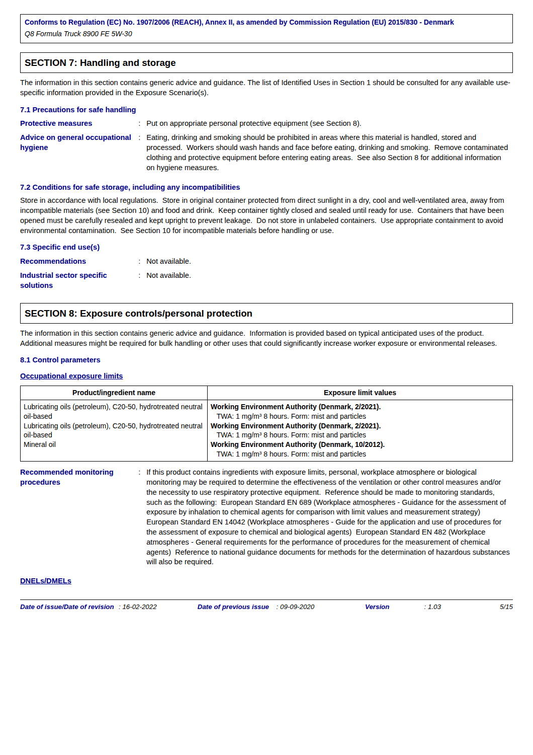Conforms to Regulation (EC) No. 1907/2006 (REACH), Annex II, as amended by Commission Regulation (EU) 2015/830 - Denmark
Q8 Formula Truck 8900 FE 5W-30
SECTION 7: Handling and storage
The information in this section contains generic advice and guidance. The list of Identified Uses in Section 1 should be consulted for any available use-specific information provided in the Exposure Scenario(s).
7.1 Precautions for safe handling
| Protective measures | : | Put on appropriate personal protective equipment (see Section 8). |
| Advice on general occupational hygiene | : | Eating, drinking and smoking should be prohibited in areas where this material is handled, stored and processed. Workers should wash hands and face before eating, drinking and smoking. Remove contaminated clothing and protective equipment before entering eating areas. See also Section 8 for additional information on hygiene measures. |
7.2 Conditions for safe storage, including any incompatibilities
Store in accordance with local regulations. Store in original container protected from direct sunlight in a dry, cool and well-ventilated area, away from incompatible materials (see Section 10) and food and drink. Keep container tightly closed and sealed until ready for use. Containers that have been opened must be carefully resealed and kept upright to prevent leakage. Do not store in unlabeled containers. Use appropriate containment to avoid environmental contamination. See Section 10 for incompatible materials before handling or use.
7.3 Specific end use(s)
| Recommendations | : | Not available. |
| Industrial sector specific solutions | : | Not available. |
SECTION 8: Exposure controls/personal protection
The information in this section contains generic advice and guidance. Information is provided based on typical anticipated uses of the product. Additional measures might be required for bulk handling or other uses that could significantly increase worker exposure or environmental releases.
8.1 Control parameters
Occupational exposure limits
| Product/ingredient name | Exposure limit values |
| --- | --- |
| Lubricating oils (petroleum), C20-50, hydrotreated neutral oil-based Lubricating oils (petroleum), C20-50, hydrotreated neutral oil-based Mineral oil | Working Environment Authority (Denmark, 2/2021). TWA: 1 mg/m³ 8 hours. Form: mist and particles Working Environment Authority (Denmark, 2/2021). TWA: 1 mg/m³ 8 hours. Form: mist and particles Working Environment Authority (Denmark, 10/2012). TWA: 1 mg/m³ 8 hours. Form: mist and particles |
| Recommended monitoring procedures | : | If this product contains ingredients with exposure limits, personal, workplace atmosphere or biological monitoring may be required to determine the effectiveness of the ventilation or other control measures and/or the necessity to use respiratory protective equipment. Reference should be made to monitoring standards, such as the following: European Standard EN 689 (Workplace atmospheres - Guidance for the assessment of exposure by inhalation to chemical agents for comparison with limit values and measurement strategy) European Standard EN 14042 (Workplace atmospheres - Guide for the application and use of procedures for the assessment of exposure to chemical and biological agents) European Standard EN 482 (Workplace atmospheres - General requirements for the performance of procedures for the measurement of chemical agents) Reference to national guidance documents for methods for the determination of hazardous substances will also be required. |
DNELs/DMELs
| Date of issue/Date of revision | : 16-02-2022 | Date of previous issue | : 09-09-2020 | Version | : 1.03 | 5/15 |